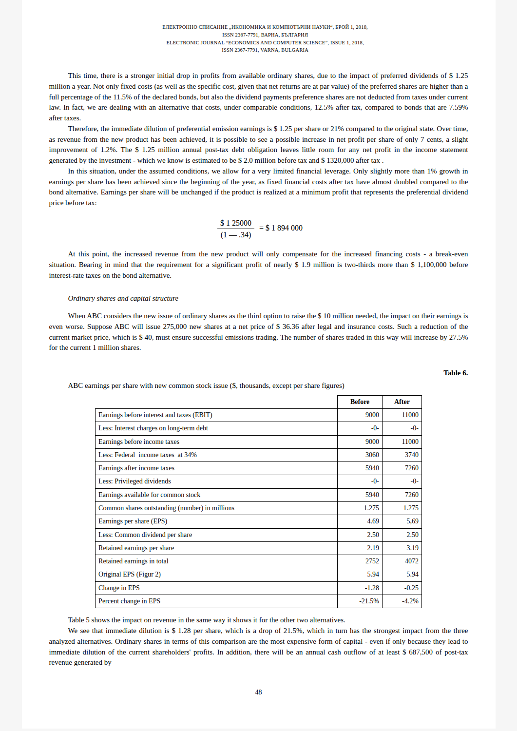Електронно списание „Икономика и компютърни науки“, брой 1, 2018,
ISSN 2367-7791, Варна, България
Electronic journal “Economics and computer science”, Issue 1, 2018,
ISSN 2367-7791, Varna, Bulgaria
This time, there is a stronger initial drop in profits from available ordinary shares, due to the impact of preferred dividends of $ 1.25 million a year. Not only fixed costs (as well as the specific cost, given that net returns are at par value) of the preferred shares are higher than a full percentage of the 11.5% of the declared bonds, but also the dividend payments preference shares are not deducted from taxes under current law. In fact, we are dealing with an alternative that costs, under comparable conditions, 12.5% after tax, compared to bonds that are 7.59% after taxes.
Therefore, the immediate dilution of preferential emission earnings is $ 1.25 per share or 21% compared to the original state. Over time, as revenue from the new product has been achieved, it is possible to see a possible increase in net profit per share of only 7 cents, a slight improvement of 1.2%. The $ 1.25 million annual post-tax debt obligation leaves little room for any net profit in the income statement generated by the investment - which we know is estimated to be $ 2.0 million before tax and $ 1320,000 after tax .
In this situation, under the assumed conditions, we allow for a very limited financial leverage. Only slightly more than 1% growth in earnings per share has been achieved since the beginning of the year, as fixed financial costs after tax have almost doubled compared to the bond alternative. Earnings per share will be unchanged if the product is realized at a minimum profit that represents the preferential dividend price before tax:
$ 1 25000 (1 — .34) = $ 1 894 000
At this point, the increased revenue from the new product will only compensate for the increased financing costs - a break-even situation. Bearing in mind that the requirement for a significant profit of nearly $ 1.9 million is two-thirds more than $ 1,100,000 before interest-rate taxes on the bond alternative.
Ordinary shares and capital structure
When ABC considers the new issue of ordinary shares as the third option to raise the $ 10 million needed, the impact on their earnings is even worse. Suppose ABC will issue 275,000 new shares at a net price of $ 36.36 after legal and insurance costs. Such a reduction of the current market price, which is $ 40, must ensure successful emissions trading. The number of shares traded in this way will increase by 27.5% for the current 1 million shares.
Table 6.
ABC earnings per share with new common stock issue ($, thousands, except per share figures)
| | Before | After |
| --- | --- | --- |
| Earnings before interest and taxes (EBIT) | 9000 | 11000 |
| Less: Interest charges on long-term debt | -0- | -0- |
| Earnings before income taxes | 9000 | 11000 |
| Less: Federal income taxes at 34% | 3060 | 3740 |
| Earnings after income taxes | 5940 | 7260 |
| Less: Privileged dividends | -0- | -0- |
| Earnings available for common stock | 5940 | 7260 |
| Common shares outstanding (number) in millions | 1.275 | 1.275 |
| Earnings per share (EPS) | 4.69 | 5,69 |
| Less: Common dividend per share | 2.50 | 2.50 |
| Retained earnings per share | 2.19 | 3.19 |
| Retained earnings in total | 2752 | 4072 |
| Original EPS (Figur 2) | 5.94 | 5.94 |
| Change in EPS | -1.28 | -0.25 |
| Percent change in EPS | -21.5% | -4.2% |
Table 5 shows the impact on revenue in the same way it shows it for the other two alternatives.
We see that immediate dilution is $ 1.28 per share, which is a drop of 21.5%, which in turn has the strongest impact from the three analyzed alternatives. Ordinary shares in terms of this comparison are the most expensive form of capital - even if only because they lead to immediate dilution of the current shareholders' profits. In addition, there will be an annual cash outflow of at least $ 687,500 of post-tax revenue generated by
48